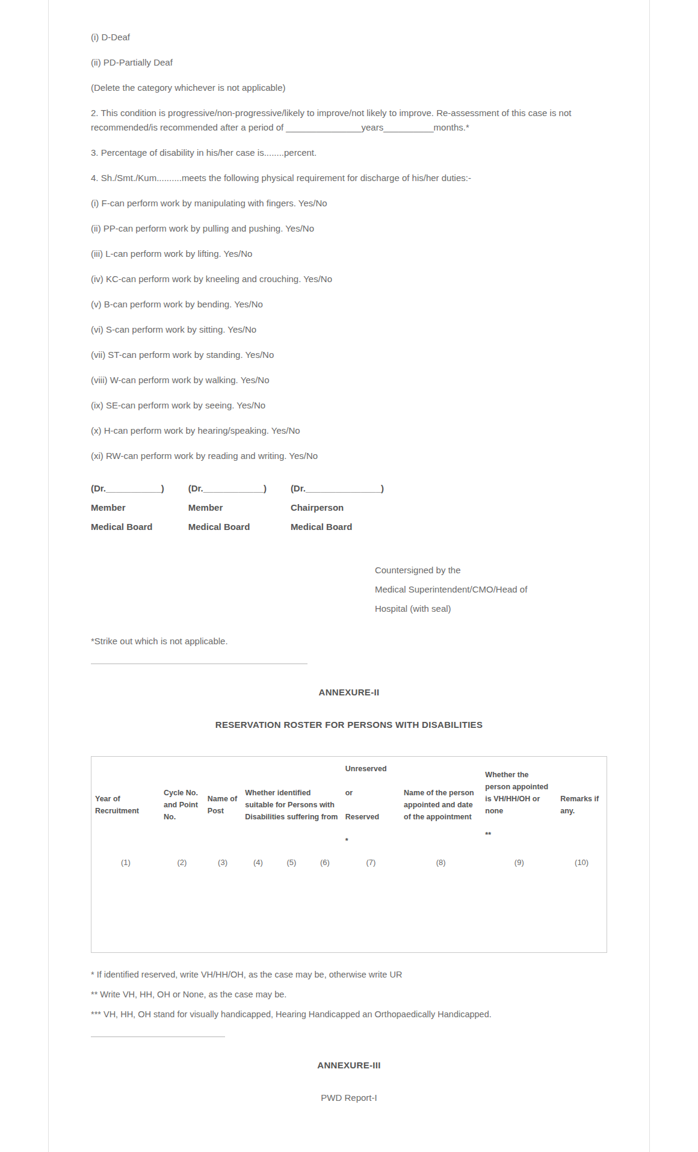(i) D-Deaf
(ii) PD-Partially Deaf
(Delete the category whichever is not applicable)
2. This condition is progressive/non-progressive/likely to improve/not likely to improve. Re-assessment of this case is not recommended/is recommended after a period of _______________years__________months.*
3. Percentage of disability in his/her case is........percent.
4. Sh./Smt./Kum..........meets the following physical requirement for discharge of his/her duties:-
(i) F-can perform work by manipulating with fingers. Yes/No
(ii) PP-can perform work by pulling and pushing. Yes/No
(iii) L-can perform work by lifting. Yes/No
(iv) KC-can perform work by kneeling and crouching. Yes/No
(v) B-can perform work by bending. Yes/No
(vi) S-can perform work by sitting. Yes/No
(vii) ST-can perform work by standing. Yes/No
(viii) W-can perform work by walking. Yes/No
(ix) SE-can perform work by seeing. Yes/No
(x) H-can perform work by hearing/speaking. Yes/No
(xi) RW-can perform work by reading and writing. Yes/No
| (Dr.___________) | (Dr.____________) | (Dr._______________) |
| Member | Member | Chairperson |
| Medical Board | Medical Board | Medical Board |
Countersigned by the
Medical Superintendent/CMO/Head of
Hospital (with seal)
*Strike out which is not applicable.
ANNEXURE-II
RESERVATION ROSTER FOR PERSONS WITH DISABILITIES
| Year of Recruitment | Cycle No. and Point No. | Name of Post | Whether identified suitable for Persons with Disabilities suffering from | Unreserved or Reserved * | Name of the person appointed and date of the appointment | Whether the person appointed is VH/HH/OH or none ** | Remarks if any. |
| --- | --- | --- | --- | --- | --- | --- | --- |
| (1) | (2) | (3) | (4) | (5) | (6) | (7) | (8) | (9) | (10) |
* If identified reserved, write VH/HH/OH, as the case may be, otherwise write UR
** Write VH, HH, OH or None, as the case may be.
*** VH, HH, OH stand for visually handicapped, Hearing Handicapped an Orthopaedically Handicapped.
ANNEXURE-III
PWD Report-I